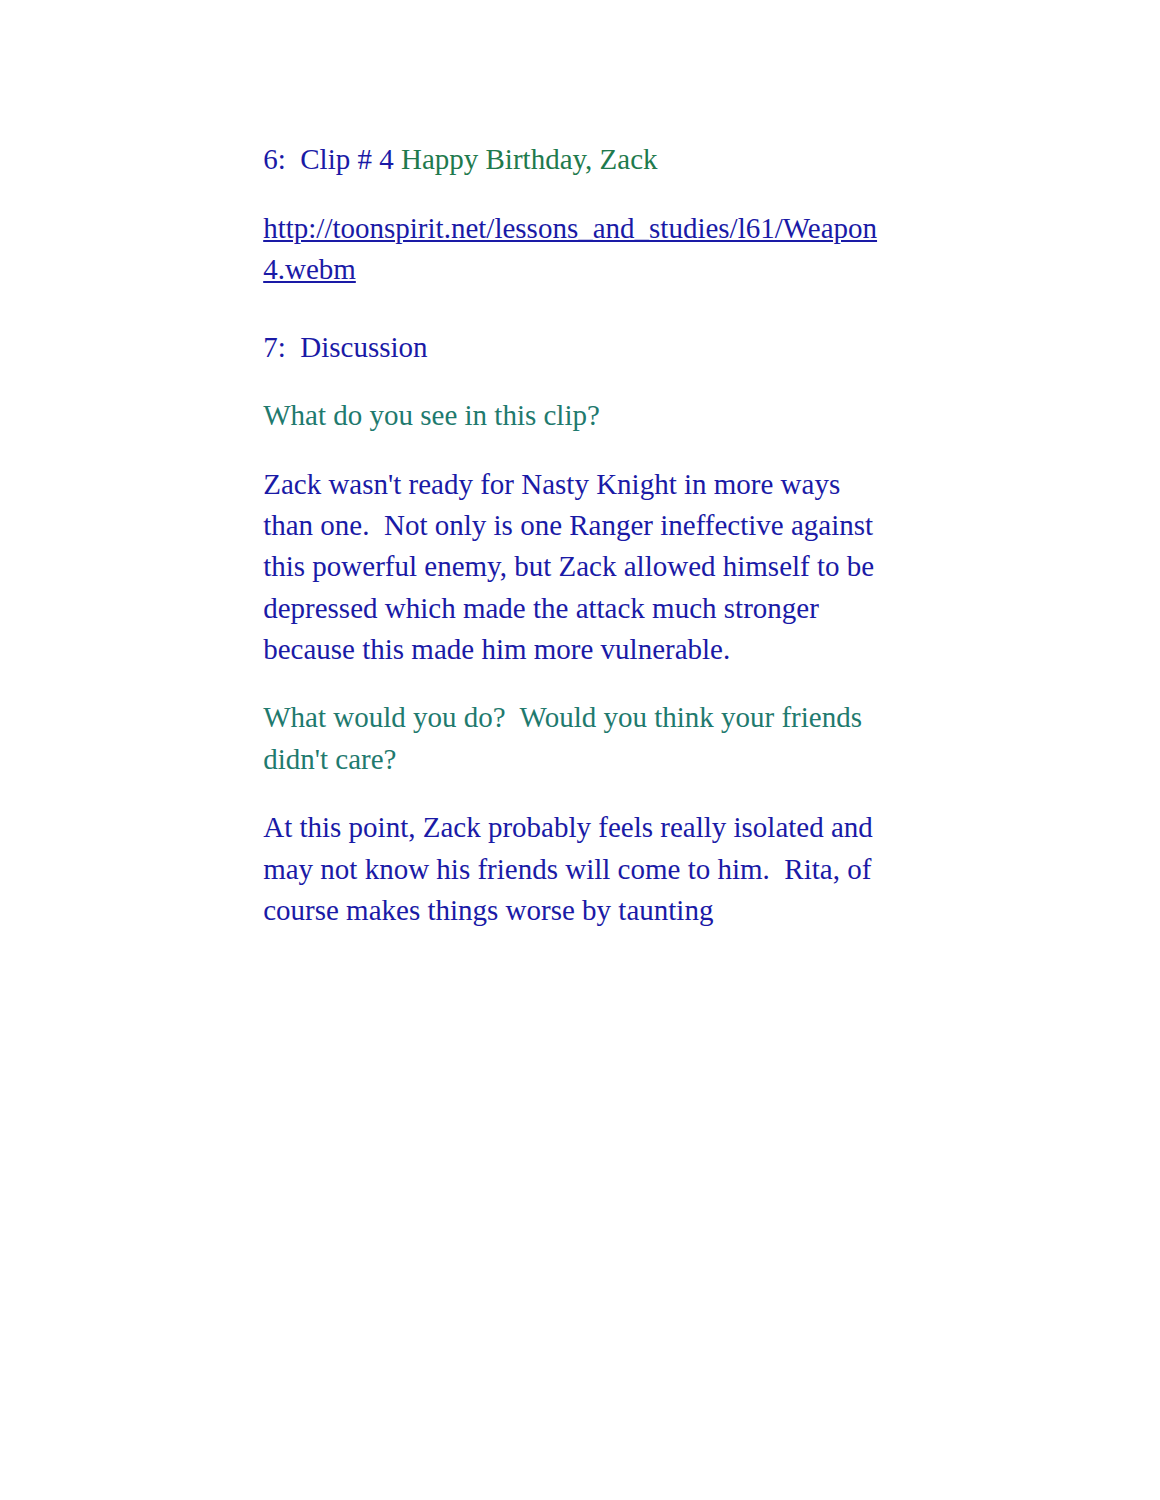6: Clip # 4 Happy Birthday, Zack
http://toonspirit.net/lessons_and_studies/l61/Weapon4.webm
7: Discussion
What do you see in this clip?
Zack wasn't ready for Nasty Knight in more ways than one. Not only is one Ranger ineffective against this powerful enemy, but Zack allowed himself to be depressed which made the attack much stronger because this made him more vulnerable.
What would you do? Would you think your friends didn't care?
At this point, Zack probably feels really isolated and may not know his friends will come to him. Rita, of course makes things worse by taunting